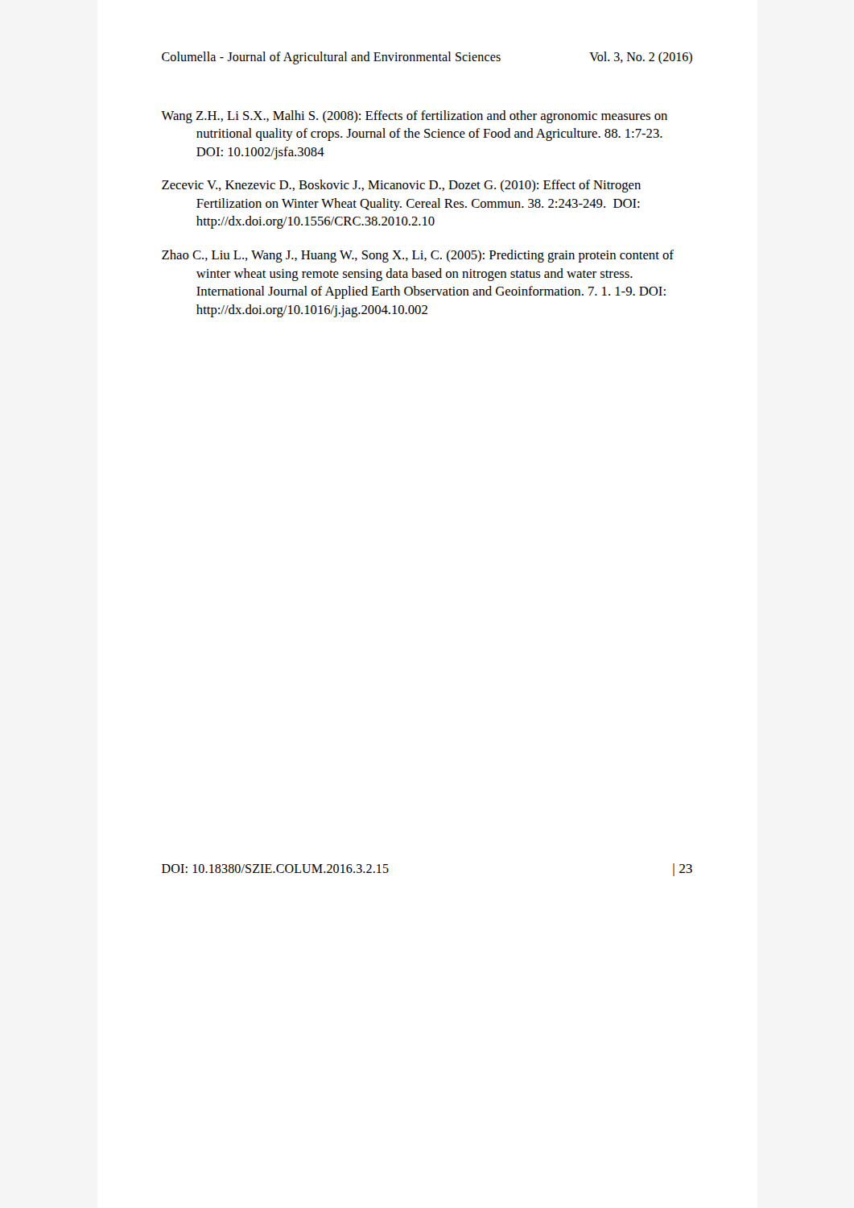Columella - Journal of Agricultural and Environmental Sciences Vol. 3, No. 2 (2016)
Wang Z.H., Li S.X., Malhi S. (2008): Effects of fertilization and other agronomic measures on nutritional quality of crops. Journal of the Science of Food and Agriculture. 88. 1:7-23. DOI: 10.1002/jsfa.3084
Zecevic V., Knezevic D., Boskovic J., Micanovic D., Dozet G. (2010): Effect of Nitrogen Fertilization on Winter Wheat Quality. Cereal Res. Commun. 38. 2:243-249. DOI: http://dx.doi.org/10.1556/CRC.38.2010.2.10
Zhao C., Liu L., Wang J., Huang W., Song X., Li, C. (2005): Predicting grain protein content of winter wheat using remote sensing data based on nitrogen status and water stress. International Journal of Applied Earth Observation and Geoinformation. 7. 1. 1-9. DOI: http://dx.doi.org/10.1016/j.jag.2004.10.002
DOI: 10.18380/SZIE.COLUM.2016.3.2.15 | 23